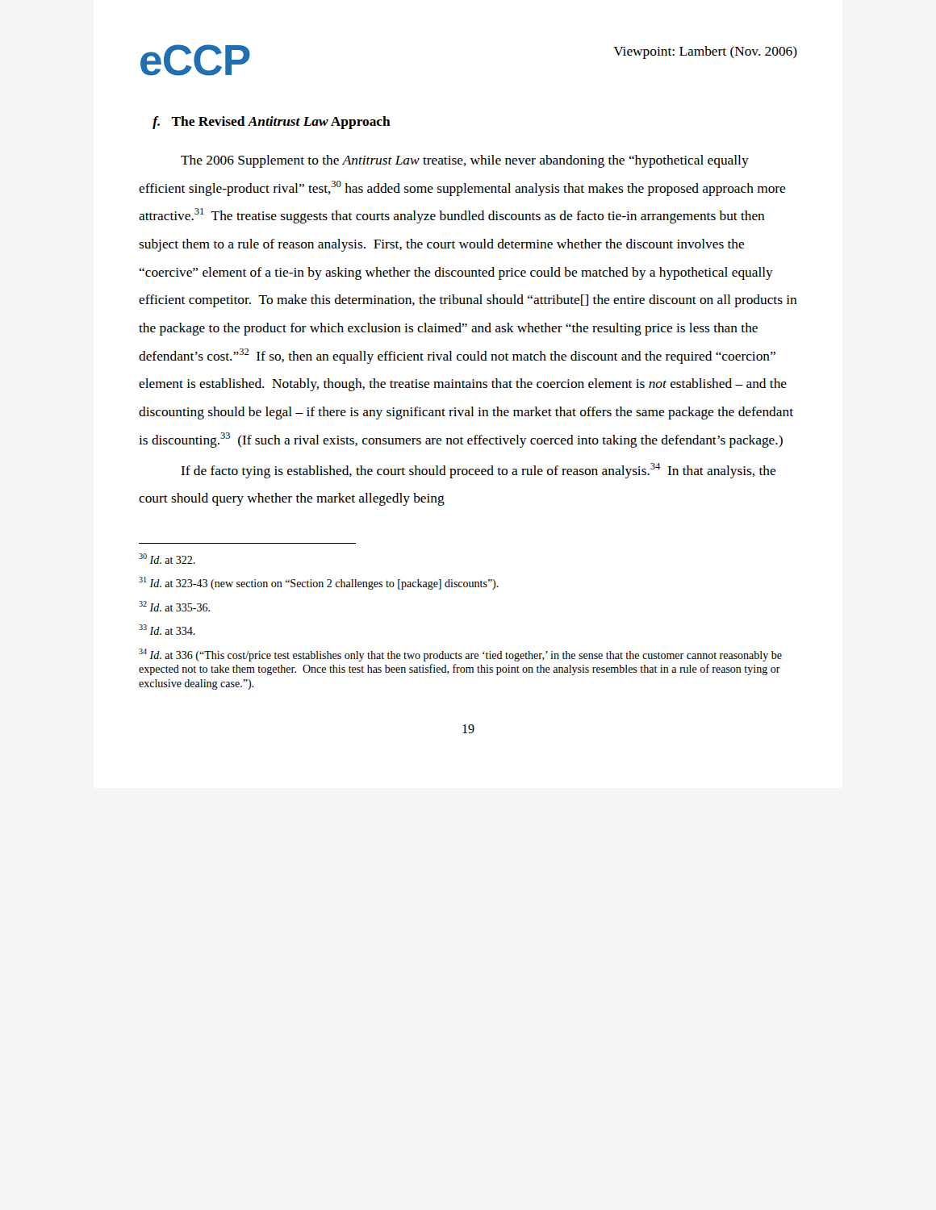eCCP
Viewpoint: Lambert (Nov. 2006)
f. The Revised Antitrust Law Approach
The 2006 Supplement to the Antitrust Law treatise, while never abandoning the “hypothetical equally efficient single-product rival” test,30 has added some supplemental analysis that makes the proposed approach more attractive.31 The treatise suggests that courts analyze bundled discounts as de facto tie-in arrangements but then subject them to a rule of reason analysis. First, the court would determine whether the discount involves the “coercive” element of a tie-in by asking whether the discounted price could be matched by a hypothetical equally efficient competitor. To make this determination, the tribunal should “attribute[] the entire discount on all products in the package to the product for which exclusion is claimed” and ask whether “the resulting price is less than the defendant’s cost.”32 If so, then an equally efficient rival could not match the discount and the required “coercion” element is established. Notably, though, the treatise maintains that the coercion element is not established – and the discounting should be legal – if there is any significant rival in the market that offers the same package the defendant is discounting.33 (If such a rival exists, consumers are not effectively coerced into taking the defendant’s package.)
If de facto tying is established, the court should proceed to a rule of reason analysis.34 In that analysis, the court should query whether the market allegedly being
30 Id. at 322.
31 Id. at 323-43 (new section on “Section 2 challenges to [package] discounts”).
32 Id. at 335-36.
33 Id. at 334.
34 Id. at 336 (“This cost/price test establishes only that the two products are ‘tied together,’ in the sense that the customer cannot reasonably be expected not to take them together. Once this test has been satisfied, from this point on the analysis resembles that in a rule of reason tying or exclusive dealing case.”).
19